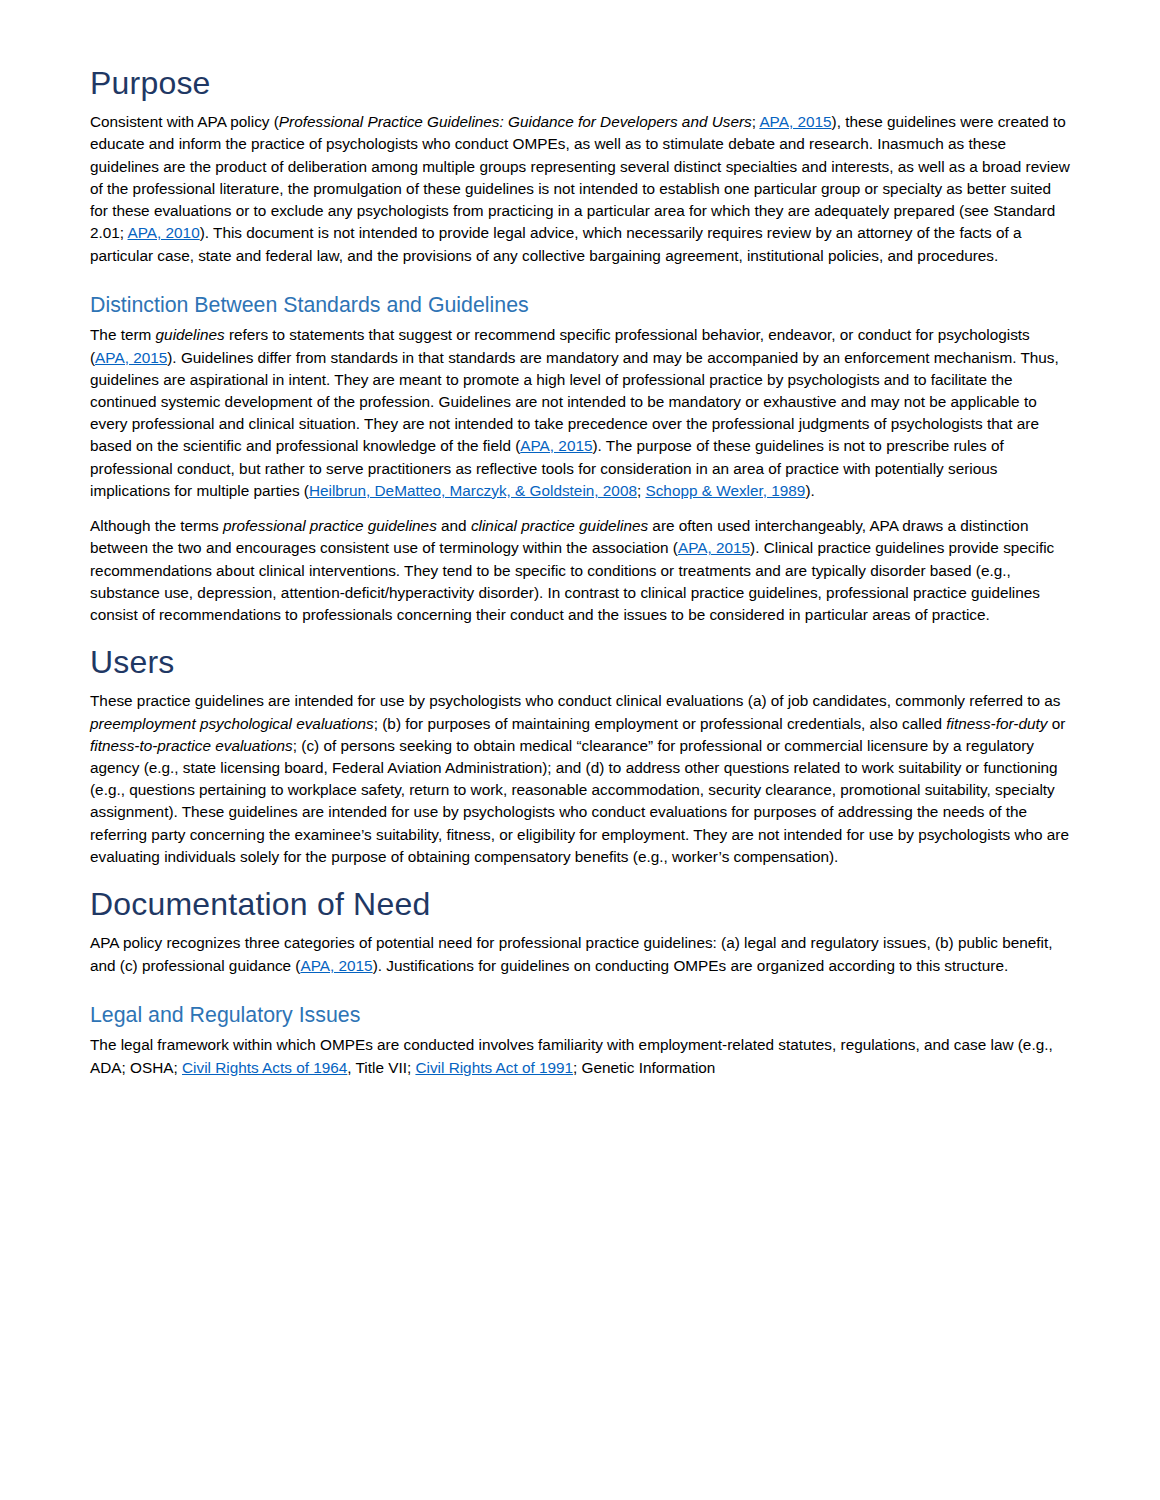Purpose
Consistent with APA policy (Professional Practice Guidelines: Guidance for Developers and Users; APA, 2015), these guidelines were created to educate and inform the practice of psychologists who conduct OMPEs, as well as to stimulate debate and research. Inasmuch as these guidelines are the product of deliberation among multiple groups representing several distinct specialties and interests, as well as a broad review of the professional literature, the promulgation of these guidelines is not intended to establish one particular group or specialty as better suited for these evaluations or to exclude any psychologists from practicing in a particular area for which they are adequately prepared (see Standard 2.01; APA, 2010). This document is not intended to provide legal advice, which necessarily requires review by an attorney of the facts of a particular case, state and federal law, and the provisions of any collective bargaining agreement, institutional policies, and procedures.
Distinction Between Standards and Guidelines
The term guidelines refers to statements that suggest or recommend specific professional behavior, endeavor, or conduct for psychologists (APA, 2015). Guidelines differ from standards in that standards are mandatory and may be accompanied by an enforcement mechanism. Thus, guidelines are aspirational in intent. They are meant to promote a high level of professional practice by psychologists and to facilitate the continued systemic development of the profession. Guidelines are not intended to be mandatory or exhaustive and may not be applicable to every professional and clinical situation. They are not intended to take precedence over the professional judgments of psychologists that are based on the scientific and professional knowledge of the field (APA, 2015). The purpose of these guidelines is not to prescribe rules of professional conduct, but rather to serve practitioners as reflective tools for consideration in an area of practice with potentially serious implications for multiple parties (Heilbrun, DeMatteo, Marczyk, & Goldstein, 2008; Schopp & Wexler, 1989).
Although the terms professional practice guidelines and clinical practice guidelines are often used interchangeably, APA draws a distinction between the two and encourages consistent use of terminology within the association (APA, 2015). Clinical practice guidelines provide specific recommendations about clinical interventions. They tend to be specific to conditions or treatments and are typically disorder based (e.g., substance use, depression, attention-deficit/hyperactivity disorder). In contrast to clinical practice guidelines, professional practice guidelines consist of recommendations to professionals concerning their conduct and the issues to be considered in particular areas of practice.
Users
These practice guidelines are intended for use by psychologists who conduct clinical evaluations (a) of job candidates, commonly referred to as preemployment psychological evaluations; (b) for purposes of maintaining employment or professional credentials, also called fitness-for-duty or fitness-to-practice evaluations; (c) of persons seeking to obtain medical “clearance” for professional or commercial licensure by a regulatory agency (e.g., state licensing board, Federal Aviation Administration); and (d) to address other questions related to work suitability or functioning (e.g., questions pertaining to workplace safety, return to work, reasonable accommodation, security clearance, promotional suitability, specialty assignment). These guidelines are intended for use by psychologists who conduct evaluations for purposes of addressing the needs of the referring party concerning the examinee’s suitability, fitness, or eligibility for employment. They are not intended for use by psychologists who are evaluating individuals solely for the purpose of obtaining compensatory benefits (e.g., worker’s compensation).
Documentation of Need
APA policy recognizes three categories of potential need for professional practice guidelines: (a) legal and regulatory issues, (b) public benefit, and (c) professional guidance (APA, 2015). Justifications for guidelines on conducting OMPEs are organized according to this structure.
Legal and Regulatory Issues
The legal framework within which OMPEs are conducted involves familiarity with employment-related statutes, regulations, and case law (e.g., ADA; OSHA; Civil Rights Acts of 1964, Title VII; Civil Rights Act of 1991; Genetic Information